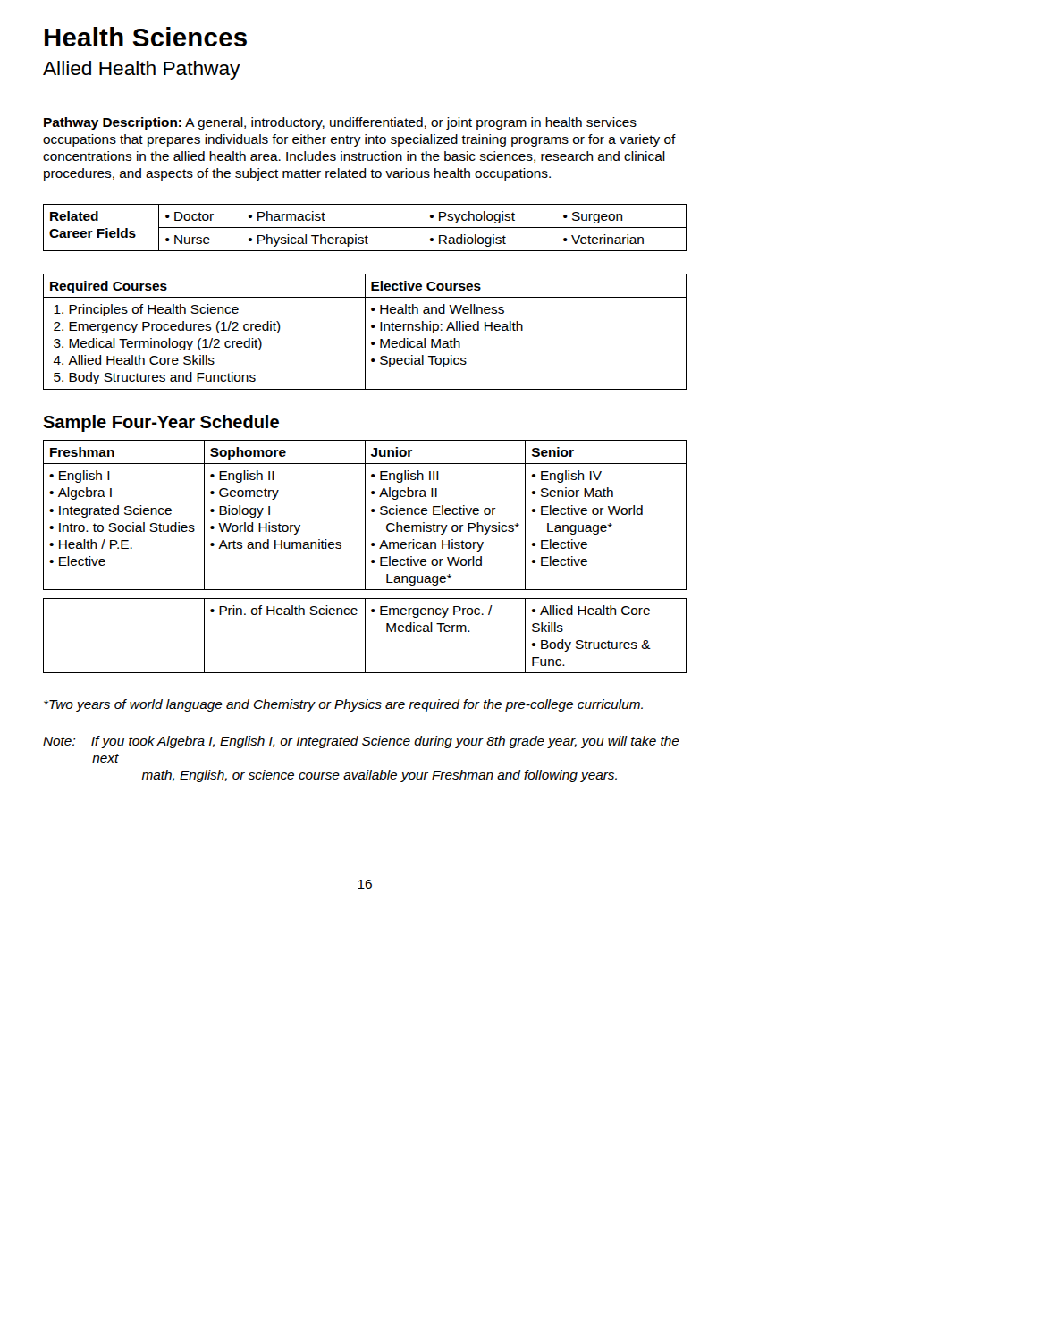Health Sciences
Allied Health Pathway
Pathway Description: A general, introductory, undifferentiated, or joint program in health services occupations that prepares individuals for either entry into specialized training programs or for a variety of concentrations in the allied health area. Includes instruction in the basic sciences, research and clinical procedures, and aspects of the subject matter related to various health occupations.
| Related Career Fields | • Doctor | • Pharmacist | • Psychologist | • Surgeon |
| • Nurse | • Physical Therapist | • Radiologist | • Veterinarian |
| Required Courses | Elective Courses |
| --- | --- |
| Principles of Health Science Emergency Procedures (1/2 credit) Medical Terminology (1/2 credit) Allied Health Core Skills Body Structures and Functions | Health and Wellness Internship: Allied Health Medical Math Special Topics |
Sample Four-Year Schedule
| Freshman | Sophomore | Junior | Senior |
| --- | --- | --- | --- |
| English I Algebra I Integrated Science Intro. to Social Studies Health / P.E. Elective | English II Geometry Biology I World History Arts and Humanities | English III Algebra II Science Elective or Chemistry or Physics* American History Elective or World Language* | English IV Senior Math Elective or World Language* Elective Elective |
| | Prin. of Health Science | Emergency Proc. / Medical Term. | Allied Health Core Skills Body Structures & Func. |
*Two years of world language and Chemistry or Physics are required for the pre-college curriculum.
Note: If you took Algebra I, English I, or Integrated Science during your 8th grade year, you will take the next math, English, or science course available your Freshman and following years.
16